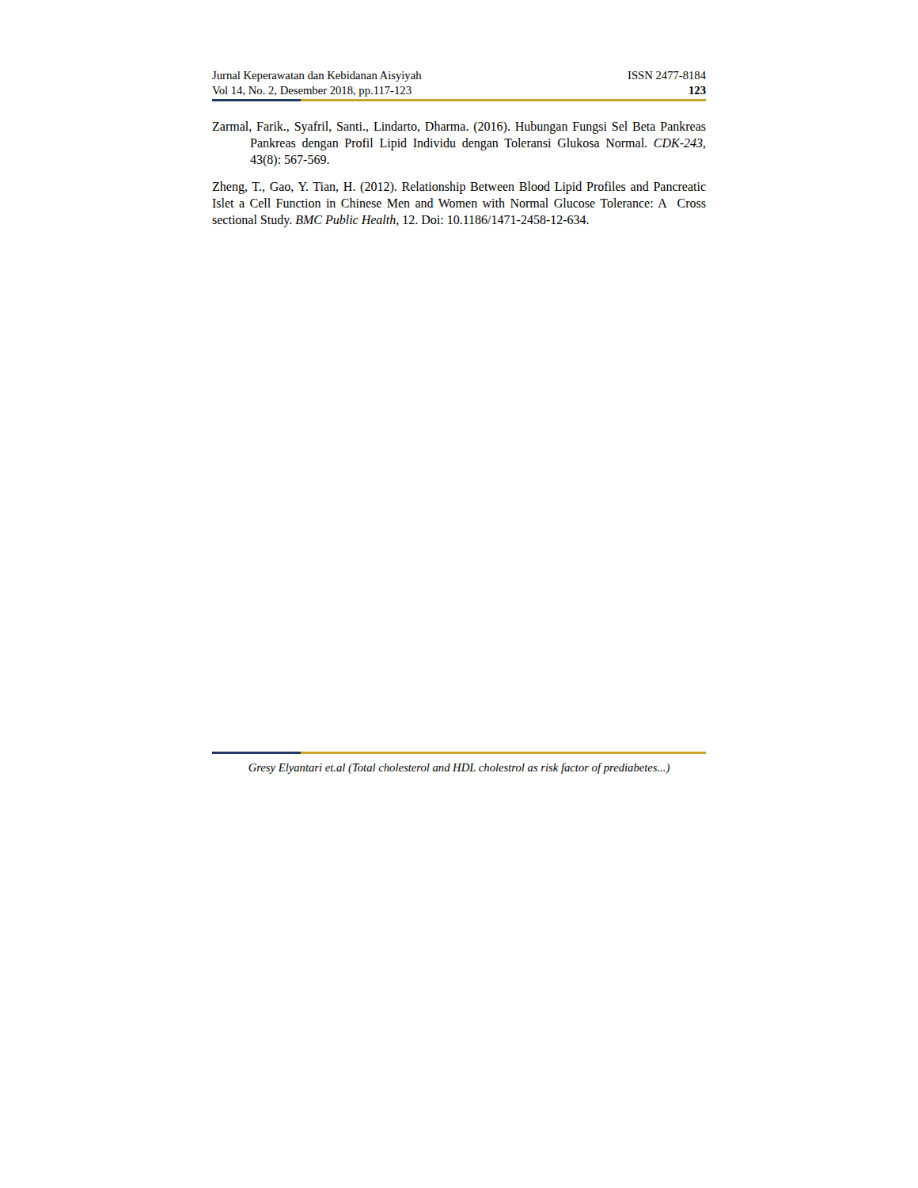Jurnal Keperawatan dan Kebidanan Aisyiyah
ISSN 2477-8184
Vol 14, No. 2, Desember 2018, pp.117-123
123
Zarmal, Farik., Syafril, Santi., Lindarto, Dharma. (2016). Hubungan Fungsi Sel Beta Pankreas Pankreas dengan Profil Lipid Individu dengan Toleransi Glukosa Normal. CDK-243, 43(8): 567-569.
Zheng, T., Gao, Y. Tian, H. (2012). Relationship Between Blood Lipid Profiles and Pancreatic Islet a Cell Function in Chinese Men and Women with Normal Glucose Tolerance: A Cross sectional Study. BMC Public Health, 12. Doi: 10.1186/1471-2458-12-634.
Gresy Elyantari et.al (Total cholesterol and HDL cholestrol as risk factor of prediabetes...)